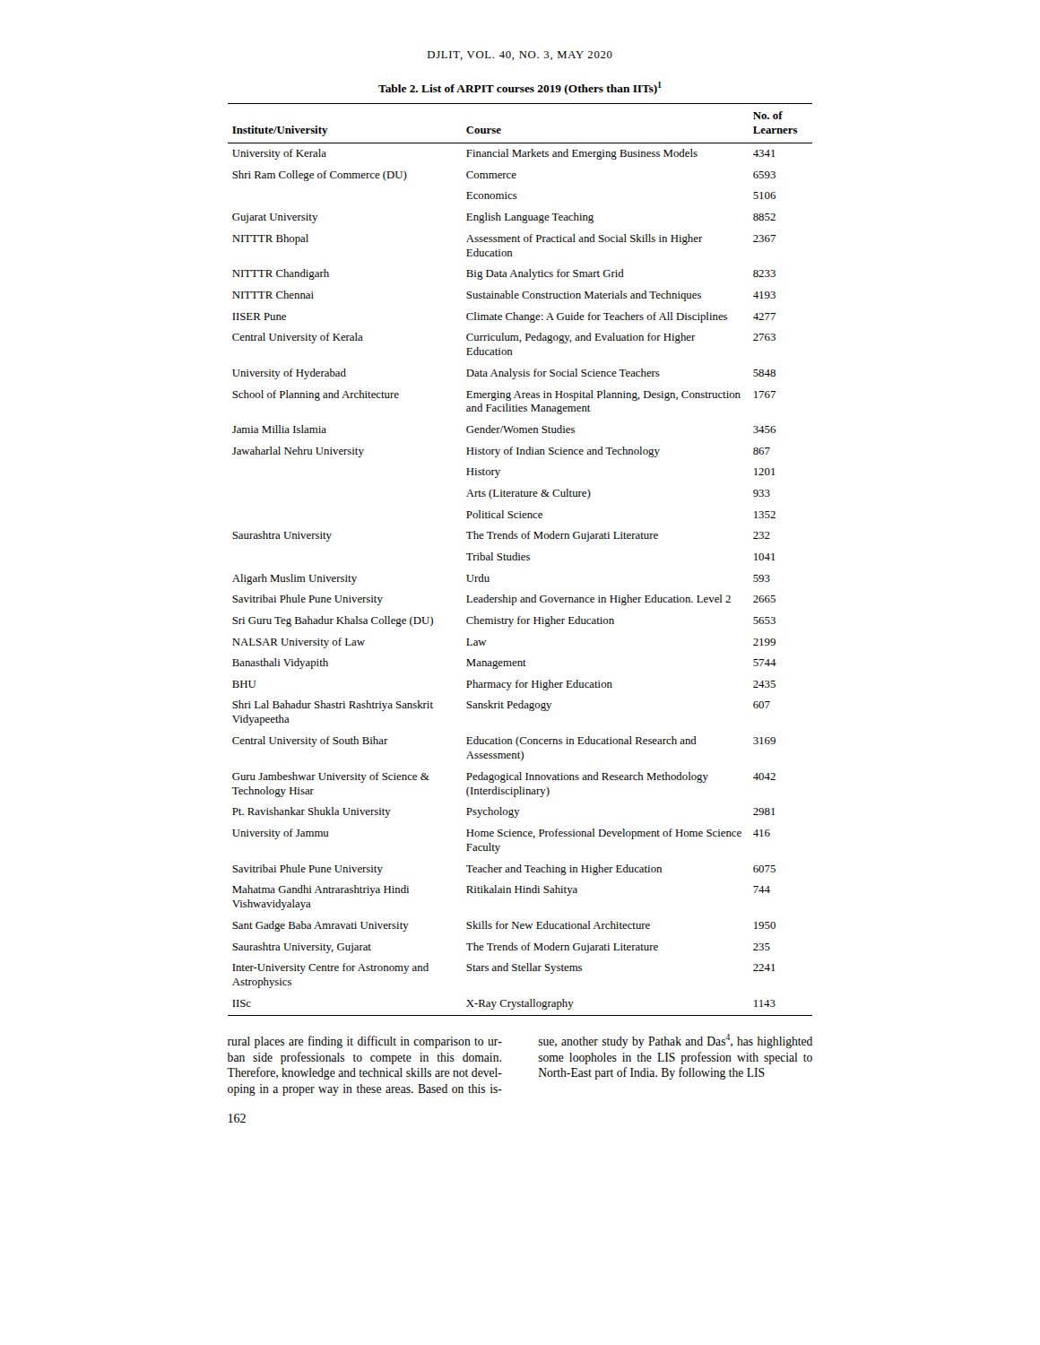DJLIT, VOL. 40, NO. 3, MAY 2020
Table 2. List of ARPIT courses 2019 (Others than IITs)1
| Institute/University | Course | No. of Learners |
| --- | --- | --- |
| University of Kerala | Financial Markets and Emerging Business Models | 4341 |
| Shri Ram College of Commerce (DU) | Commerce | 6593 |
| Economics | 5106 |
| Gujarat University | English Language Teaching | 8852 |
| NITTTR Bhopal | Assessment of Practical and Social Skills in Higher Education | 2367 |
| NITTTR Chandigarh | Big Data Analytics for Smart Grid | 8233 |
| NITTTR Chennai | Sustainable Construction Materials and Techniques | 4193 |
| IISER Pune | Climate Change: A Guide for Teachers of All Disciplines | 4277 |
| Central University of Kerala | Curriculum, Pedagogy, and Evaluation for Higher Education | 2763 |
| University of Hyderabad | Data Analysis for Social Science Teachers | 5848 |
| School of Planning and Architecture | Emerging Areas in Hospital Planning, Design, Construction and Facilities Management | 1767 |
| Jamia Millia Islamia | Gender/Women Studies | 3456 |
| Jawaharlal Nehru University | History of Indian Science and Technology | 867 |
| History | 1201 |
| Arts (Literature & Culture) | 933 |
| Political Science | 1352 |
| Saurashtra University | The Trends of Modern Gujarati Literature | 232 |
| Tribal Studies | 1041 |
| Aligarh Muslim University | Urdu | 593 |
| Savitribai Phule Pune University | Leadership and Governance in Higher Education. Level 2 | 2665 |
| Sri Guru Teg Bahadur Khalsa College (DU) | Chemistry for Higher Education | 5653 |
| NALSAR University of Law | Law | 2199 |
| Banasthali Vidyapith | Management | 5744 |
| BHU | Pharmacy for Higher Education | 2435 |
| Shri Lal Bahadur Shastri Rashtriya Sanskrit Vidyapeetha | Sanskrit Pedagogy | 607 |
| Central University of South Bihar | Education (Concerns in Educational Research and Assessment) | 3169 |
| Guru Jambeshwar University of Science & Technology Hisar | Pedagogical Innovations and Research Methodology (Interdisciplinary) | 4042 |
| Pt. Ravishankar Shukla University | Psychology | 2981 |
| University of Jammu | Home Science, Professional Development of Home Science Faculty | 416 |
| Savitribai Phule Pune University | Teacher and Teaching in Higher Education | 6075 |
| Mahatma Gandhi Antrarashtriya Hindi Vishwavidyalaya | Ritikalain Hindi Sahitya | 744 |
| Sant Gadge Baba Amravati University | Skills for New Educational Architecture | 1950 |
| Saurashtra University, Gujarat | The Trends of Modern Gujarati Literature | 235 |
| Inter-University Centre for Astronomy and Astrophysics | Stars and Stellar Systems | 2241 |
| IISc | X-Ray Crystallography | 1143 |
rural places are finding it difficult in comparison to urban side professionals to compete in this domain. Therefore, knowledge and technical skills are not developing in a proper way in these areas. Based on this issue, another study by Pathak and Das4, has highlighted some loopholes in the LIS profession with special to North-East part of India. By following the LIS
162